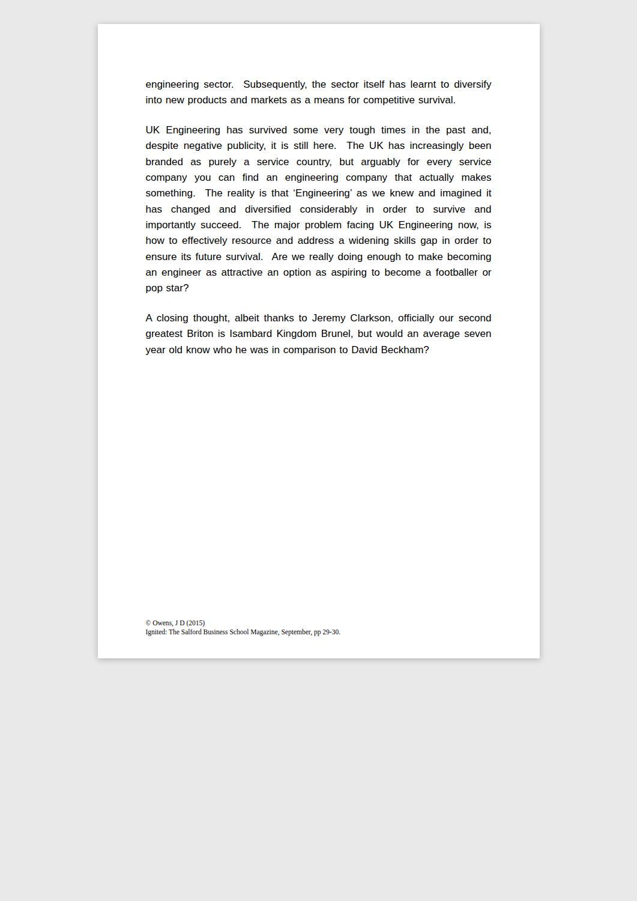engineering sector. Subsequently, the sector itself has learnt to diversify into new products and markets as a means for competitive survival.
UK Engineering has survived some very tough times in the past and, despite negative publicity, it is still here. The UK has increasingly been branded as purely a service country, but arguably for every service company you can find an engineering company that actually makes something. The reality is that ‘Engineering’ as we knew and imagined it has changed and diversified considerably in order to survive and importantly succeed. The major problem facing UK Engineering now, is how to effectively resource and address a widening skills gap in order to ensure its future survival. Are we really doing enough to make becoming an engineer as attractive an option as aspiring to become a footballer or pop star?
A closing thought, albeit thanks to Jeremy Clarkson, officially our second greatest Briton is Isambard Kingdom Brunel, but would an average seven year old know who he was in comparison to David Beckham?
© Owens, J D (2015)
Ignited: The Salford Business School Magazine, September, pp 29-30.